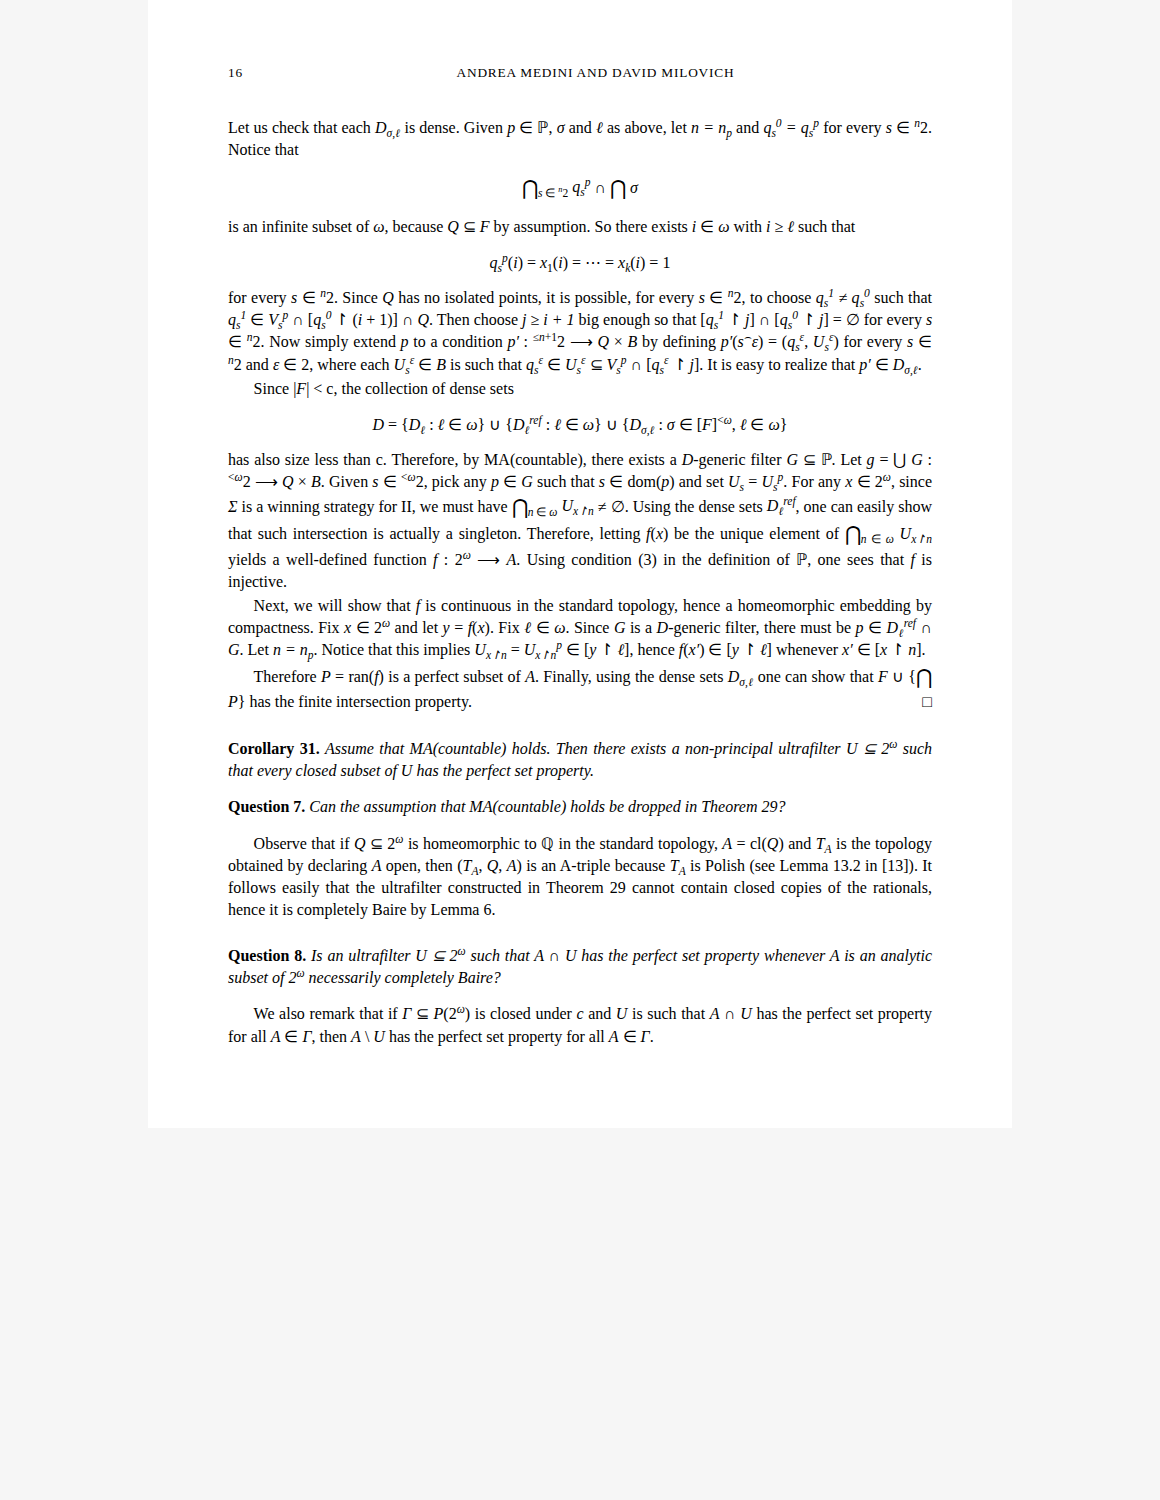16 Andrea Medini and David Milovich
Let us check that each Dσ,ℓ is dense. Given p ∈ ℙ, σ and ℓ as above, let n = np and qs0 = qsp for every s ∈ n2. Notice that
⋂s ∈ n2 qsp ∩ ⋂ σ
is an infinite subset of ω, because Q ⊆ F by assumption. So there exists i ∈ ω with i ≥ ℓ such that
qsp(i) = x1(i) = ⋯ = xk(i) = 1
for every s ∈ n2. Since Q has no isolated points, it is possible, for every s ∈ n2, to choose qs1 ≠ qs0 such that qs1 ∈ Vsp ∩ [qs0 ↾ (i + 1)] ∩ Q. Then choose j ≥ i + 1 big enough so that [qs1 ↾ j] ∩ [qs0 ↾ j] = ∅ for every s ∈ n2. Now simply extend p to a condition p′ : ≤n+12 ⟶ Q × B by defining p′(s⌢ε) = (qsε, Usε) for every s ∈ n2 and ε ∈ 2, where each Usε ∈ B is such that qsε ∈ Usε ⊆ Vsp ∩ [qsε ↾ j]. It is easy to realize that p′ ∈ Dσ,ℓ.
Since |F| < c, the collection of dense sets
D = {Dℓ : ℓ ∈ ω} ∪ {Dℓref : ℓ ∈ ω} ∪ {Dσ,ℓ : σ ∈ [F]<ω, ℓ ∈ ω}
has also size less than c. Therefore, by MA(countable), there exists a D-generic filter G ⊆ ℙ. Let g = ⋃ G : <ω2 ⟶ Q × B. Given s ∈ <ω2, pick any p ∈ G such that s ∈ dom(p) and set Us = Usp. For any x ∈ 2ω, since Σ is a winning strategy for II, we must have ⋂n ∈ ω Ux↾n ≠ ∅. Using the dense sets Dℓref, one can easily show that such intersection is actually a singleton. Therefore, letting f(x) be the unique element of ⋂n ∈ ω Ux↾n yields a well-defined function f : 2ω ⟶ A. Using condition (3) in the definition of ℙ, one sees that f is injective.
Next, we will show that f is continuous in the standard topology, hence a homeomorphic embedding by compactness. Fix x ∈ 2ω and let y = f(x). Fix ℓ ∈ ω. Since G is a D-generic filter, there must be p ∈ Dℓref ∩ G. Let n = np. Notice that this implies Ux↾n = Ux↾np ∈ [y ↾ ℓ], hence f(x′) ∈ [y ↾ ℓ] whenever x′ ∈ [x ↾ n].
Therefore P = ran(f) is a perfect subset of A. Finally, using the dense sets Dσ,ℓ one can show that F ∪ {⋂ P} has the finite intersection property. □
Corollary 31. Assume that MA(countable) holds. Then there exists a non-principal ultrafilter U ⊆ 2ω such that every closed subset of U has the perfect set property.
Question 7. Can the assumption that MA(countable) holds be dropped in Theorem 29?
Observe that if Q ⊆ 2ω is homeomorphic to ℚ in the standard topology, A = cl(Q) and TA is the topology obtained by declaring A open, then (TA, Q, A) is an A-triple because TA is Polish (see Lemma 13.2 in [13]). It follows easily that the ultrafilter constructed in Theorem 29 cannot contain closed copies of the rationals, hence it is completely Baire by Lemma 6.
Question 8. Is an ultrafilter U ⊆ 2ω such that A ∩ U has the perfect set property whenever A is an analytic subset of 2ω necessarily completely Baire?
We also remark that if Γ ⊆ P(2ω) is closed under c and U is such that A ∩ U has the perfect set property for all A ∈ Γ, then A \ U has the perfect set property for all A ∈ Γ.